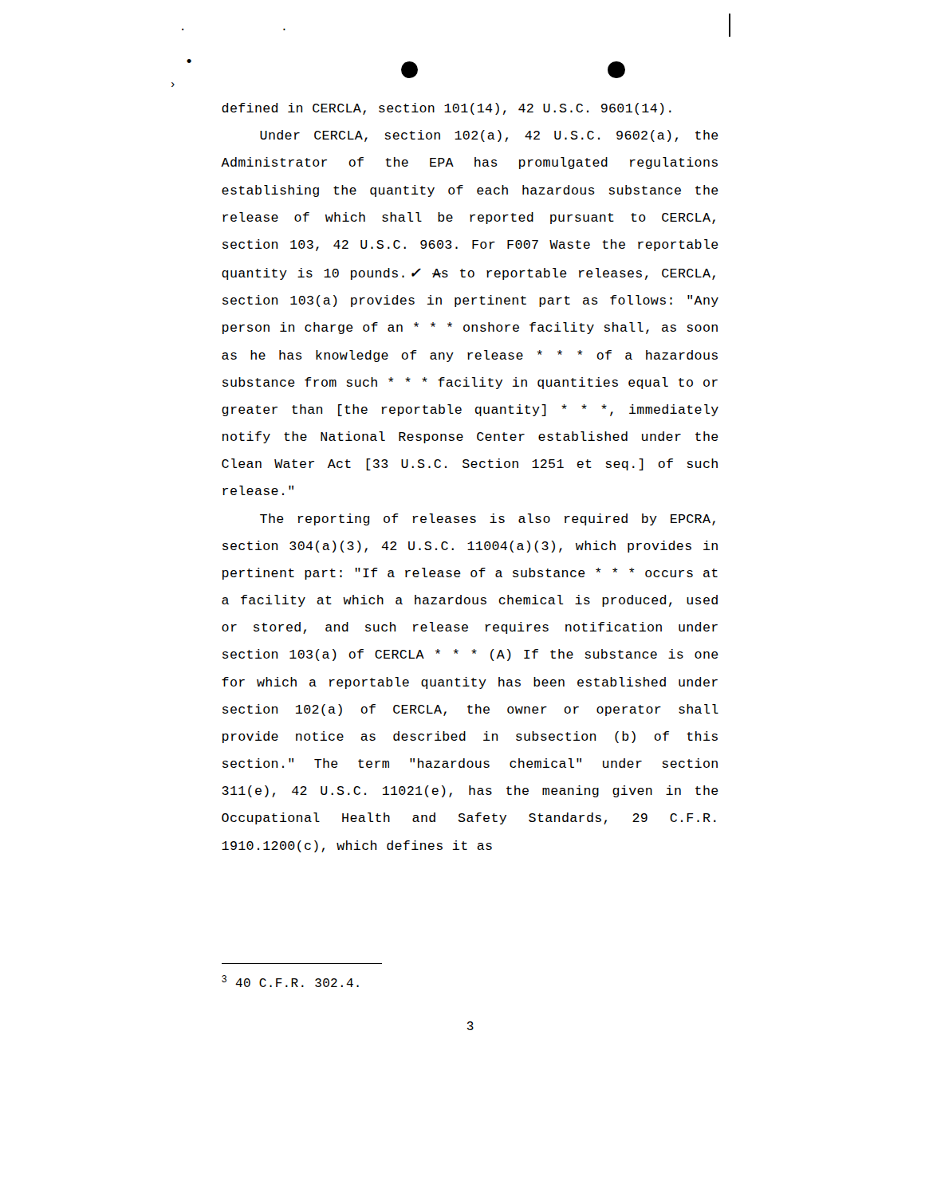· ·
•
›
defined in CERCLA, section 101(14), 42 U.S.C. 9601(14).
Under CERCLA, section 102(a), 42 U.S.C. 9602(a), the Administrator of the EPA has promulgated regulations establishing the quantity of each hazardous substance the release of which shall be reported pursuant to CERCLA, section 103, 42 U.S.C. 9603. For F007 Waste the reportable quantity is 10 pounds.✓ As to reportable releases, CERCLA, section 103(a) provides in pertinent part as follows: "Any person in charge of an * * * onshore facility shall, as soon as he has knowledge of any release * * * of a hazardous substance from such * * * facility in quantities equal to or greater than [the reportable quantity] * * *, immediately notify the National Response Center established under the Clean Water Act [33 U.S.C. Section 1251 et seq.] of such release."
The reporting of releases is also required by EPCRA, section 304(a)(3), 42 U.S.C. 11004(a)(3), which provides in pertinent part: "If a release of a substance * * * occurs at a facility at which a hazardous chemical is produced, used or stored, and such release requires notification under section 103(a) of CERCLA * * * (A) If the substance is one for which a reportable quantity has been established under section 102(a) of CERCLA, the owner or operator shall provide notice as described in subsection (b) of this section." The term "hazardous chemical" under section 311(e), 42 U.S.C. 11021(e), has the meaning given in the Occupational Health and Safety Standards, 29 C.F.R. 1910.1200(c), which defines it as
3 40 C.F.R. 302.4.
3